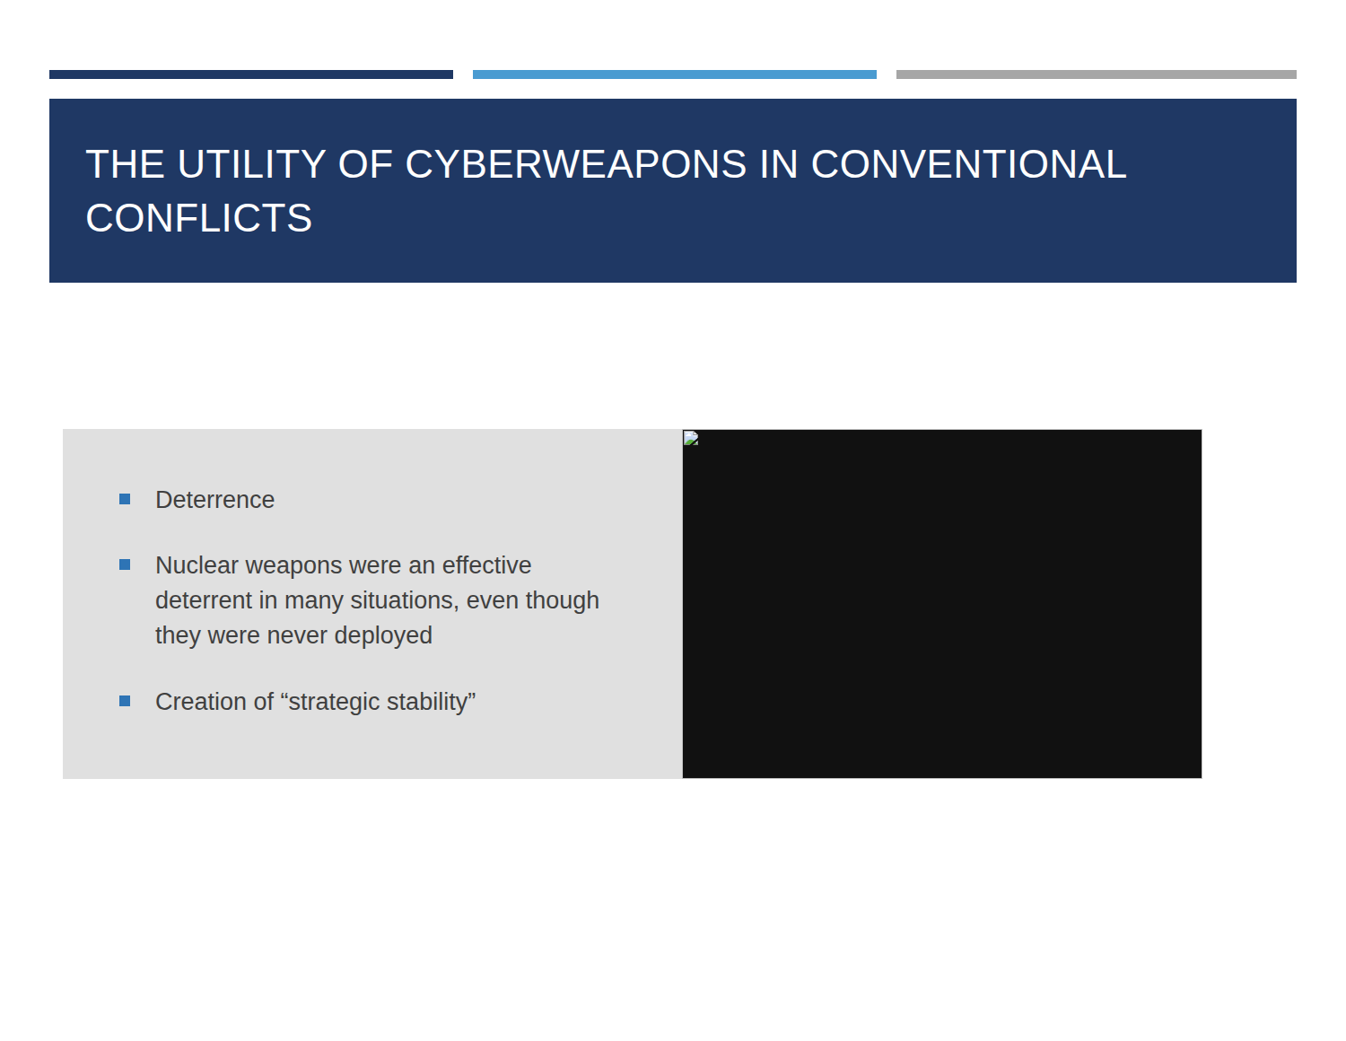The Utility of Cyberweapons in Conventional Conflicts
Deterrence
Nuclear weapons were an effective deterrent in many situations, even though they were never deployed
Creation of “strategic stability”